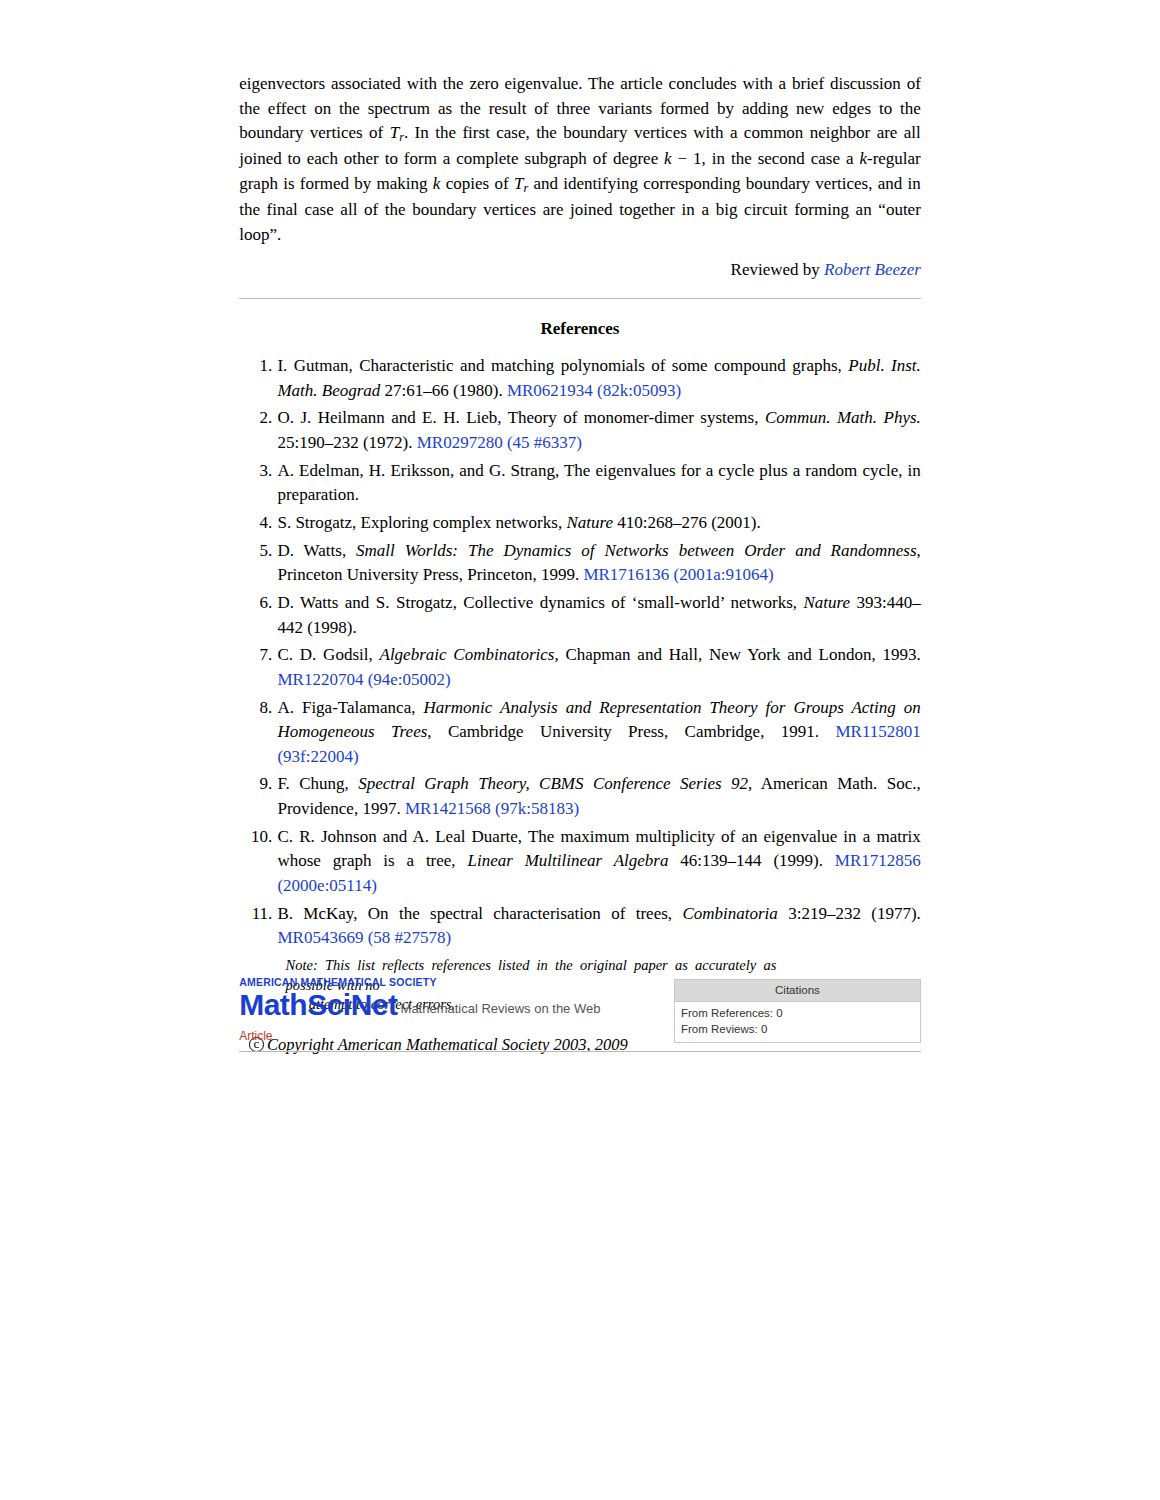eigenvectors associated with the zero eigenvalue. The article concludes with a brief discussion of the effect on the spectrum as the result of three variants formed by adding new edges to the boundary vertices of Tr. In the first case, the boundary vertices with a common neighbor are all joined to each other to form a complete subgraph of degree k − 1, in the second case a k-regular graph is formed by making k copies of Tr and identifying corresponding boundary vertices, and in the final case all of the boundary vertices are joined together in a big circuit forming an “outer loop”.
Reviewed by Robert Beezer
References
I. Gutman, Characteristic and matching polynomials of some compound graphs, Publ. Inst. Math. Beograd 27:61–66 (1980). MR0621934 (82k:05093)
O. J. Heilmann and E. H. Lieb, Theory of monomer-dimer systems, Commun. Math. Phys. 25:190–232 (1972). MR0297280 (45 #6337)
A. Edelman, H. Eriksson, and G. Strang, The eigenvalues for a cycle plus a random cycle, in preparation.
S. Strogatz, Exploring complex networks, Nature 410:268–276 (2001).
D. Watts, Small Worlds: The Dynamics of Networks between Order and Randomness, Princeton University Press, Princeton, 1999. MR1716136 (2001a:91064)
D. Watts and S. Strogatz, Collective dynamics of ‘small-world’ networks, Nature 393:440–442 (1998).
C. D. Godsil, Algebraic Combinatorics, Chapman and Hall, New York and London, 1993. MR1220704 (94e:05002)
A. Figa-Talamanca, Harmonic Analysis and Representation Theory for Groups Acting on Homogeneous Trees, Cambridge University Press, Cambridge, 1991. MR1152801 (93f:22004)
F. Chung, Spectral Graph Theory, CBMS Conference Series 92, American Math. Soc., Providence, 1997. MR1421568 (97k:58183)
C. R. Johnson and A. Leal Duarte, The maximum multiplicity of an eigenvalue in a matrix whose graph is a tree, Linear Multilinear Algebra 46:139–144 (1999). MR1712856 (2000e:05114)
B. McKay, On the spectral characterisation of trees, Combinatoria 3:219–232 (1977). MR0543669 (58 #27578)
Note: This list reflects references listed in the original paper as accurately as possible with no attempt to correct errors.
c Copyright American Mathematical Society 2003, 2009
AMERICAN MATHEMATICAL SOCIETY
MathSciNet Mathematical Reviews on the Web
Article
Citations
From References: 0
From Reviews: 0